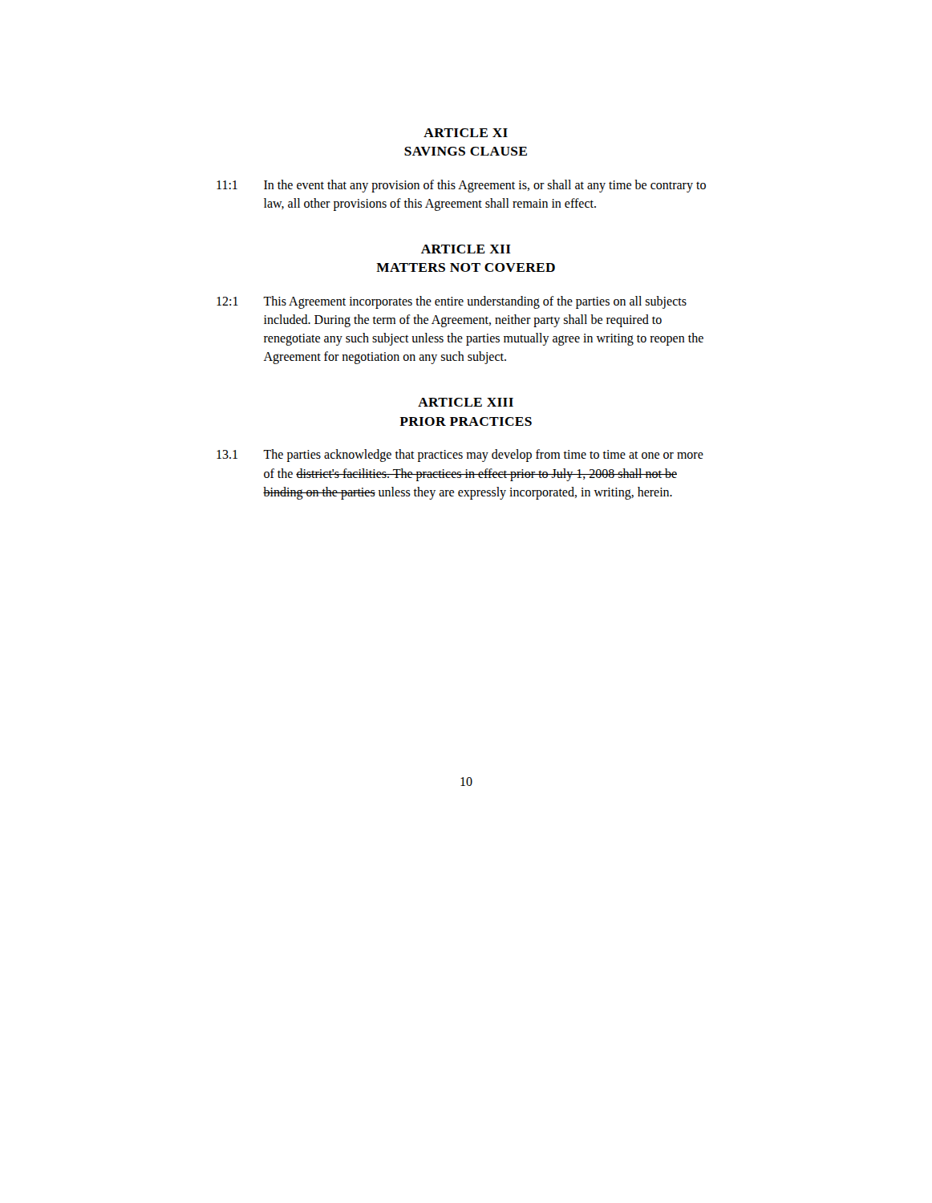ARTICLE XI
SAVINGS CLAUSE
11:1 In the event that any provision of this Agreement is, or shall at any time be contrary to law, all other provisions of this Agreement shall remain in effect.
ARTICLE XII
MATTERS NOT COVERED
12:1 This Agreement incorporates the entire understanding of the parties on all subjects included. During the term of the Agreement, neither party shall be required to renegotiate any such subject unless the parties mutually agree in writing to reopen the Agreement for negotiation on any such subject.
ARTICLE XIII
PRIOR PRACTICES
13.1 The parties acknowledge that practices may develop from time to time at one or more of the district's facilities. The practices in effect prior to July 1, 2008 shall not be binding on the parties unless they are expressly incorporated, in writing, herein.
10